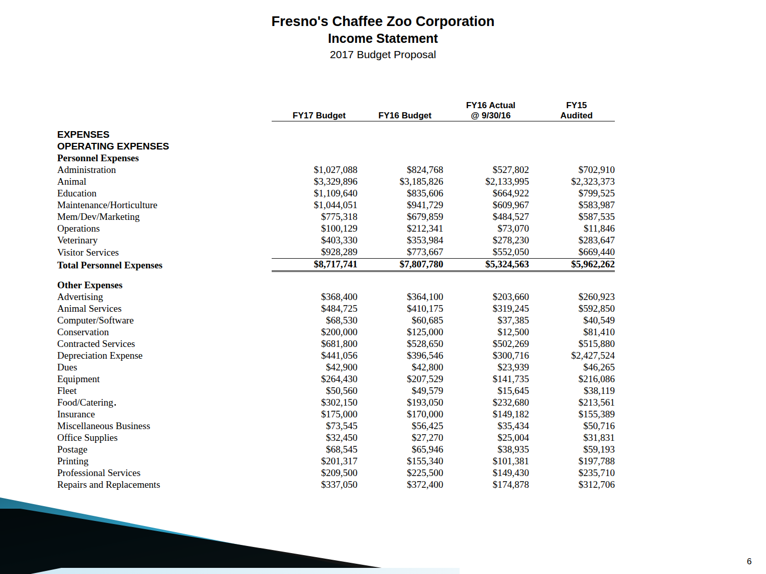Fresno's Chaffee Zoo Corporation
Income Statement
2017 Budget Proposal
| | FY17 Budget | FY16 Budget | FY16 Actual @ 9/30/16 | FY15 Audited |
| --- | --- | --- | --- | --- |
| EXPENSES | | | | |
| OPERATING EXPENSES | | | | |
| Personnel Expenses | | | | |
| Administration | $1,027,088 | $824,768 | $527,802 | $702,910 |
| Animal | $3,329,896 | $3,185,826 | $2,133,995 | $2,323,373 |
| Education | $1,109,640 | $835,606 | $664,922 | $799,525 |
| Maintenance/Horticulture | $1,044,051 | $941,729 | $609,967 | $583,987 |
| Mem/Dev/Marketing | $775,318 | $679,859 | $484,527 | $587,535 |
| Operations | $100,129 | $212,341 | $73,070 | $11,846 |
| Veterinary | $403,330 | $353,984 | $278,230 | $283,647 |
| Visitor Services | $928,289 | $773,667 | $552,050 | $669,440 |
| Total Personnel Expenses | $8,717,741 | $7,807,780 | $5,324,563 | $5,962,262 |
| Other Expenses | | | | |
| Advertising | $368,400 | $364,100 | $203,660 | $260,923 |
| Animal Services | $484,725 | $410,175 | $319,245 | $592,850 |
| Computer/Software | $68,530 | $60,685 | $37,385 | $40,549 |
| Conservation | $200,000 | $125,000 | $12,500 | $81,410 |
| Contracted Services | $681,800 | $528,650 | $502,269 | $515,880 |
| Depreciation Expense | $441,056 | $396,546 | $300,716 | $2,427,524 |
| Dues | $42,900 | $42,800 | $23,939 | $46,265 |
| Equipment | $264,430 | $207,529 | $141,735 | $216,086 |
| Fleet | $50,560 | $49,579 | $15,645 | $38,119 |
| Food/Catering | $302,150 | $193,050 | $232,680 | $213,561 |
| Insurance | $175,000 | $170,000 | $149,182 | $155,389 |
| Miscellaneous Business | $73,545 | $56,425 | $35,434 | $50,716 |
| Office Supplies | $32,450 | $27,270 | $25,004 | $31,831 |
| Postage | $68,545 | $65,946 | $38,935 | $59,193 |
| Printing | $201,317 | $155,340 | $101,381 | $197,788 |
| Professional Services | $209,500 | $225,500 | $149,430 | $235,710 |
| Repairs and Replacements | $337,050 | $372,400 | $174,878 | $312,706 |
6